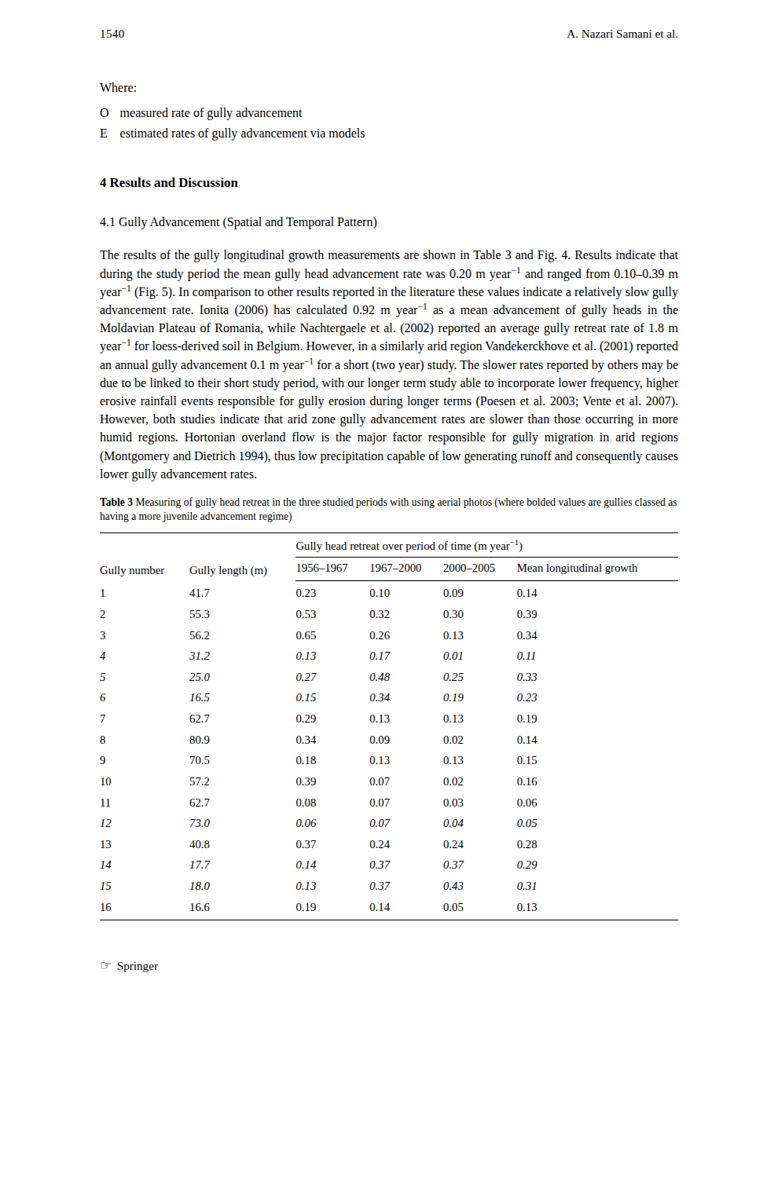1540 A. Nazari Samani et al.
Where:
O
measured rate of gully advancement
E
estimated rates of gully advancement via models
4 Results and Discussion
4.1 Gully Advancement (Spatial and Temporal Pattern)
The results of the gully longitudinal growth measurements are shown in Table 3 and Fig. 4. Results indicate that during the study period the mean gully head advancement rate was 0.20 m year−1 and ranged from 0.10–0.39 m year−1 (Fig. 5). In comparison to other results reported in the literature these values indicate a relatively slow gully advancement rate. Ionita (2006) has calculated 0.92 m year−1 as a mean advancement of gully heads in the Moldavian Plateau of Romania, while Nachtergaele et al. (2002) reported an average gully retreat rate of 1.8 m year−1 for loess-derived soil in Belgium. However, in a similarly arid region Vandekerckhove et al. (2001) reported an annual gully advancement 0.1 m year−1 for a short (two year) study. The slower rates reported by others may be due to be linked to their short study period, with our longer term study able to incorporate lower frequency, higher erosive rainfall events responsible for gully erosion during longer terms (Poesen et al. 2003; Vente et al. 2007). However, both studies indicate that arid zone gully advancement rates are slower than those occurring in more humid regions. Hortonian overland flow is the major factor responsible for gully migration in arid regions (Montgomery and Dietrich 1994), thus low precipitation capable of low generating runoff and consequently causes lower gully advancement rates.
Table 3 Measuring of gully head retreat in the three studied periods with using aerial photos (where bolded values are gullies classed as having a more juvenile advancement regime)
| Gully number | Gully length (m) | Gully head retreat over period of time (m year −1 ) |
| --- | --- | --- |
| 1956–1967 | 1967–2000 | 2000–2005 | Mean longitudinal growth |
| 1 | 41.7 | 0.23 | 0.10 | 0.09 | 0.14 |
| 2 | 55.3 | 0.53 | 0.32 | 0.30 | 0.39 |
| 3 | 56.2 | 0.65 | 0.26 | 0.13 | 0.34 |
| 4 | 31.2 | 0.13 | 0.17 | 0.01 | 0.11 |
| 5 | 25.0 | 0.27 | 0.48 | 0.25 | 0.33 |
| 6 | 16.5 | 0.15 | 0.34 | 0.19 | 0.23 |
| 7 | 62.7 | 0.29 | 0.13 | 0.13 | 0.19 |
| 8 | 80.9 | 0.34 | 0.09 | 0.02 | 0.14 |
| 9 | 70.5 | 0.18 | 0.13 | 0.13 | 0.15 |
| 10 | 57.2 | 0.39 | 0.07 | 0.02 | 0.16 |
| 11 | 62.7 | 0.08 | 0.07 | 0.03 | 0.06 |
| 12 | 73.0 | 0.06 | 0.07 | 0.04 | 0.05 |
| 13 | 40.8 | 0.37 | 0.24 | 0.24 | 0.28 |
| 14 | 17.7 | 0.14 | 0.37 | 0.37 | 0.29 |
| 15 | 18.0 | 0.13 | 0.37 | 0.43 | 0.31 |
| 16 | 16.6 | 0.19 | 0.14 | 0.05 | 0.13 |
☞Springer